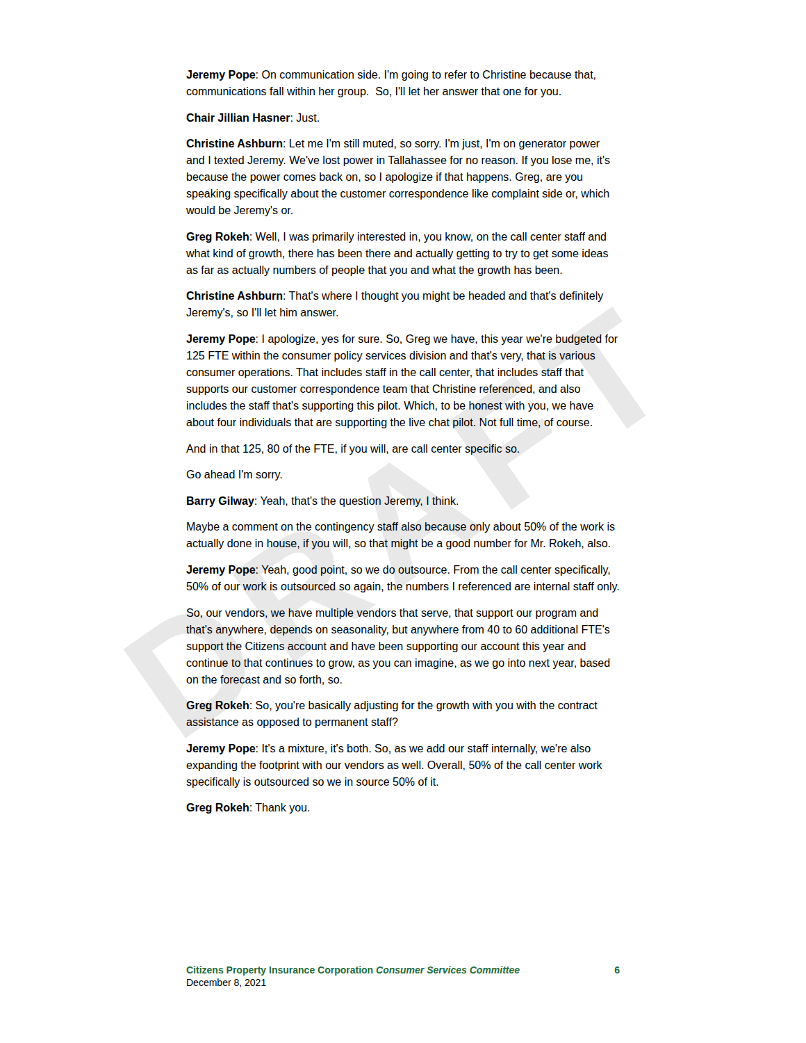DRAFT
Jeremy Pope: On communication side. I'm going to refer to Christine because that, communications fall within her group. So, I'll let her answer that one for you.
Chair Jillian Hasner: Just.
Christine Ashburn: Let me I'm still muted, so sorry. I'm just, I'm on generator power and I texted Jeremy. We've lost power in Tallahassee for no reason. If you lose me, it's because the power comes back on, so I apologize if that happens. Greg, are you speaking specifically about the customer correspondence like complaint side or, which would be Jeremy's or.
Greg Rokeh: Well, I was primarily interested in, you know, on the call center staff and what kind of growth, there has been there and actually getting to try to get some ideas as far as actually numbers of people that you and what the growth has been.
Christine Ashburn: That's where I thought you might be headed and that's definitely Jeremy's, so I'll let him answer.
Jeremy Pope: I apologize, yes for sure. So, Greg we have, this year we're budgeted for 125 FTE within the consumer policy services division and that's very, that is various consumer operations. That includes staff in the call center, that includes staff that supports our customer correspondence team that Christine referenced, and also includes the staff that's supporting this pilot. Which, to be honest with you, we have about four individuals that are supporting the live chat pilot. Not full time, of course.
And in that 125, 80 of the FTE, if you will, are call center specific so.
Go ahead I'm sorry.
Barry Gilway: Yeah, that's the question Jeremy, I think.
Maybe a comment on the contingency staff also because only about 50% of the work is actually done in house, if you will, so that might be a good number for Mr. Rokeh, also.
Jeremy Pope: Yeah, good point, so we do outsource. From the call center specifically, 50% of our work is outsourced so again, the numbers I referenced are internal staff only.
So, our vendors, we have multiple vendors that serve, that support our program and that's anywhere, depends on seasonality, but anywhere from 40 to 60 additional FTE's support the Citizens account and have been supporting our account this year and continue to that continues to grow, as you can imagine, as we go into next year, based on the forecast and so forth, so.
Greg Rokeh: So, you're basically adjusting for the growth with you with the contract assistance as opposed to permanent staff?
Jeremy Pope: It's a mixture, it's both. So, as we add our staff internally, we're also expanding the footprint with our vendors as well. Overall, 50% of the call center work specifically is outsourced so we in source 50% of it.
Greg Rokeh: Thank you.
6 Citizens Property Insurance Corporation Consumer Services Committee
December 8, 2021